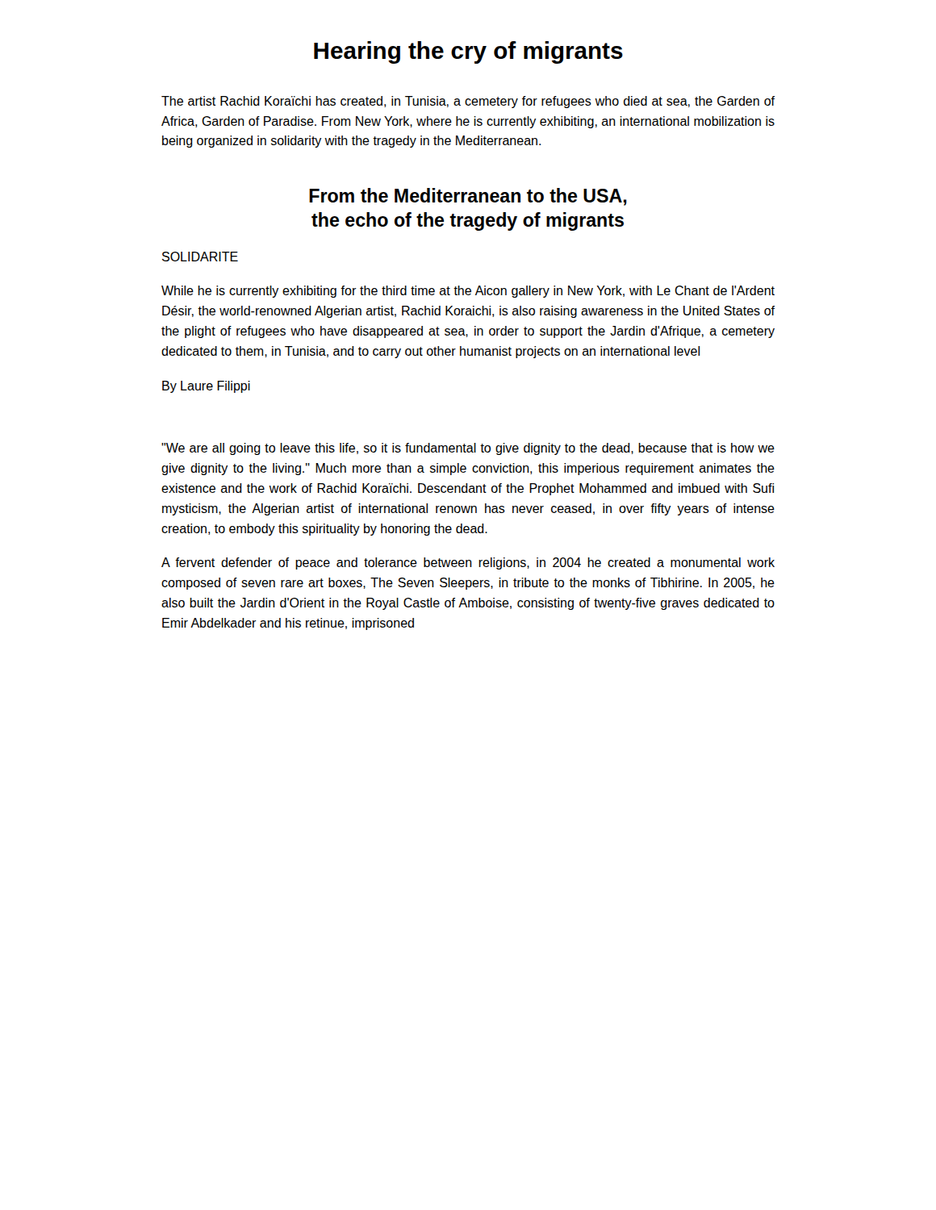Hearing the cry of migrants
The artist Rachid Koraïchi has created, in Tunisia, a cemetery for refugees who died at sea, the Garden of Africa, Garden of Paradise. From New York, where he is currently exhibiting, an international mobilization is being organized in solidarity with the tragedy in the Mediterranean.
From the Mediterranean to the USA,
the echo of the tragedy of migrants
SOLIDARITE
While he is currently exhibiting for the third time at the Aicon gallery in New York, with Le Chant de l'Ardent Désir, the world-renowned Algerian artist, Rachid Koraichi, is also raising awareness in the United States of the plight of refugees who have disappeared at sea, in order to support the Jardin d'Afrique, a cemetery dedicated to them, in Tunisia, and to carry out other humanist projects on an international level
By Laure Filippi
"We are all going to leave this life, so it is fundamental to give dignity to the dead, because that is how we give dignity to the living." Much more than a simple conviction, this imperious requirement animates the existence and the work of Rachid Koraïchi. Descendant of the Prophet Mohammed and imbued with Sufi mysticism, the Algerian artist of international renown has never ceased, in over fifty years of intense creation, to embody this spirituality by honoring the dead.
A fervent defender of peace and tolerance between religions, in 2004 he created a monumental work composed of seven rare art boxes, The Seven Sleepers, in tribute to the monks of Tibhirine. In 2005, he also built the Jardin d'Orient in the Royal Castle of Amboise, consisting of twenty-five graves dedicated to Emir Abdelkader and his retinue, imprisoned